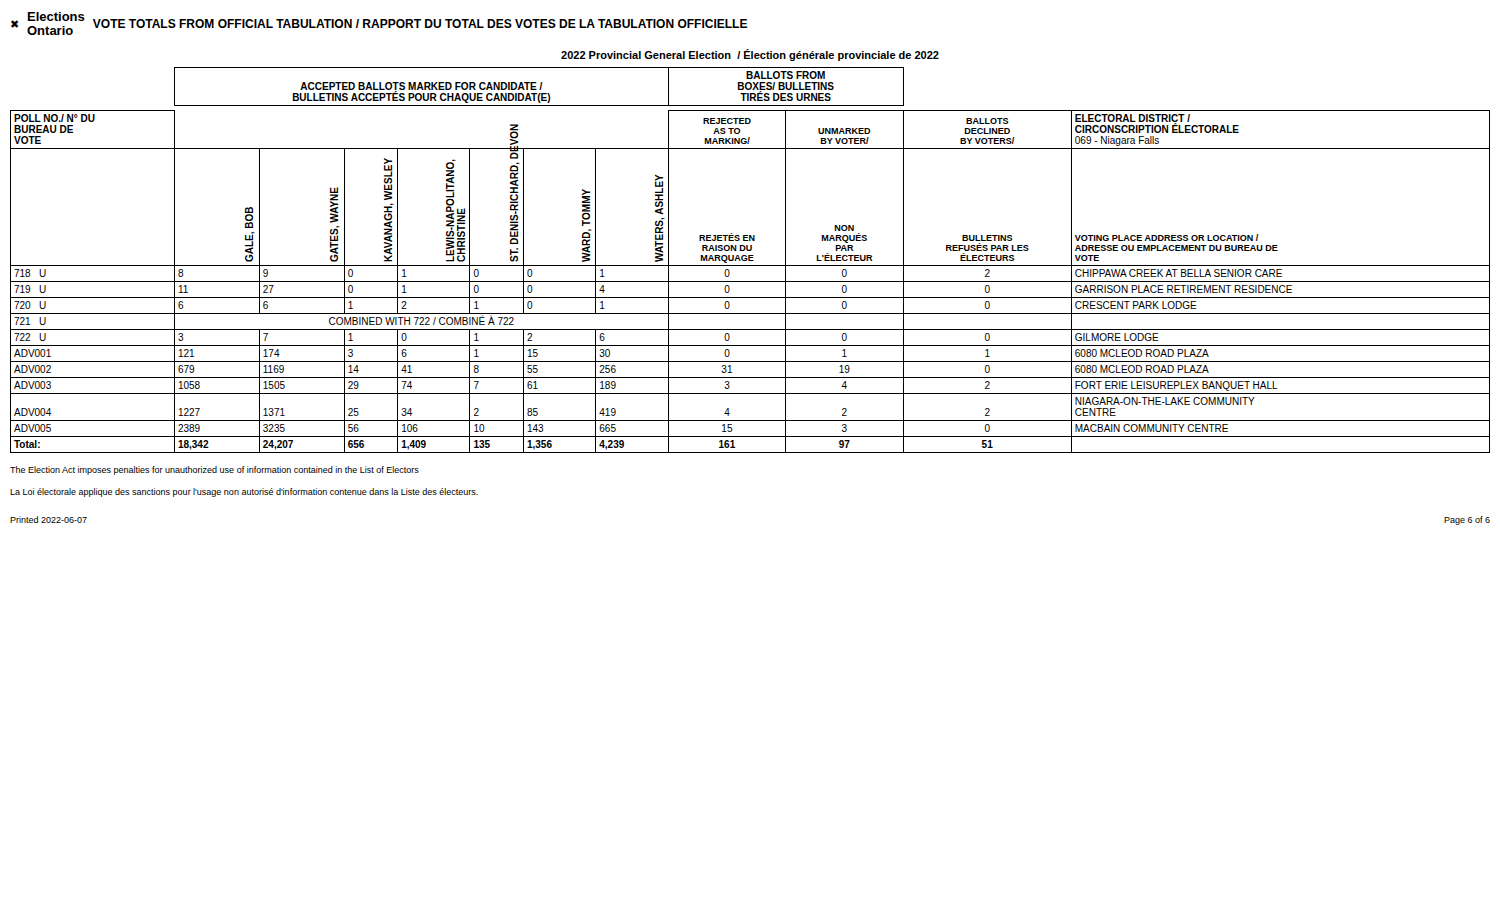✖ Elections
Ontario VOTE TOTALS FROM OFFICIAL TABULATION / RAPPORT DU TOTAL DES VOTES DE LA TABULATION OFFICIELLE
2022 Provincial General Election / Élection générale provinciale de 2022
| | ACCEPTED BALLOTS MARKED FOR CANDIDATE / BULLETINS ACCEPTÉS POUR CHAQUE CANDIDAT(E) | BALLOTS FROM BOXES/ BULLETINS TIRÉS DES URNES | | |
| --- | --- | --- | --- | --- |
| POLL NO./ N° DU BUREAU DE VOTE | | REJECTED AS TO MARKING/ | UNMARKED BY VOTER/ | BALLOTS DECLINED BY VOTERS/ | ELECTORAL DISTRICT / CIRCONSCRIPTION ÉLECTORALE 069 - Niagara Falls |
| | GALE, BOB | GATES, WAYNE | KAVANAGH, WESLEY | LEWIS-NAPOLITANO, CHRISTINE | ST. DENIS-RICHARD, DEVON | WARD, TOMMY | WATERS, ASHLEY | REJETÉS EN RAISON DU MARQUAGE | NON MARQUÉS PAR L'ÉLECTEUR | BULLETINS REFUSÉS PAR LES ÉLECTEURS | VOTING PLACE ADDRESS OR LOCATION / ADRESSE OU EMPLACEMENT DU BUREAU DE VOTE |
| 718 U | 8 | 9 | 0 | 1 | 0 | 0 | 1 | 0 | 0 | 2 | CHIPPAWA CREEK AT BELLA SENIOR CARE |
| 719 U | 11 | 27 | 0 | 1 | 0 | 0 | 4 | 0 | 0 | 0 | GARRISON PLACE RETIREMENT RESIDENCE |
| 720 U | 6 | 6 | 1 | 2 | 1 | 0 | 1 | 0 | 0 | 0 | CRESCENT PARK LODGE |
| 721 U | COMBINED WITH 722 / COMBINÉ À 722 | | | | |
| 722 U | 3 | 7 | 1 | 0 | 1 | 2 | 6 | 0 | 0 | 0 | GILMORE LODGE |
| ADV001 | 121 | 174 | 3 | 6 | 1 | 15 | 30 | 0 | 1 | 1 | 6080 MCLEOD ROAD PLAZA |
| ADV002 | 679 | 1169 | 14 | 41 | 8 | 55 | 256 | 31 | 19 | 0 | 6080 MCLEOD ROAD PLAZA |
| ADV003 | 1058 | 1505 | 29 | 74 | 7 | 61 | 189 | 3 | 4 | 2 | FORT ERIE LEISUREPLEX BANQUET HALL |
| ADV004 | 1227 | 1371 | 25 | 34 | 2 | 85 | 419 | 4 | 2 | 2 | NIAGARA-ON-THE-LAKE COMMUNITY CENTRE |
| ADV005 | 2389 | 3235 | 56 | 106 | 10 | 143 | 665 | 15 | 3 | 0 | MACBAIN COMMUNITY CENTRE |
| Total: | 18,342 | 24,207 | 656 | 1,409 | 135 | 1,356 | 4,239 | 161 | 97 | 51 | |
The Election Act imposes penalties for unauthorized use of information contained in the List of Electors
La Loi électorale applique des sanctions pour l'usage non autorisé d'information contenue dans la Liste des électeurs.
Printed 2022-06-07 Page 6 of 6